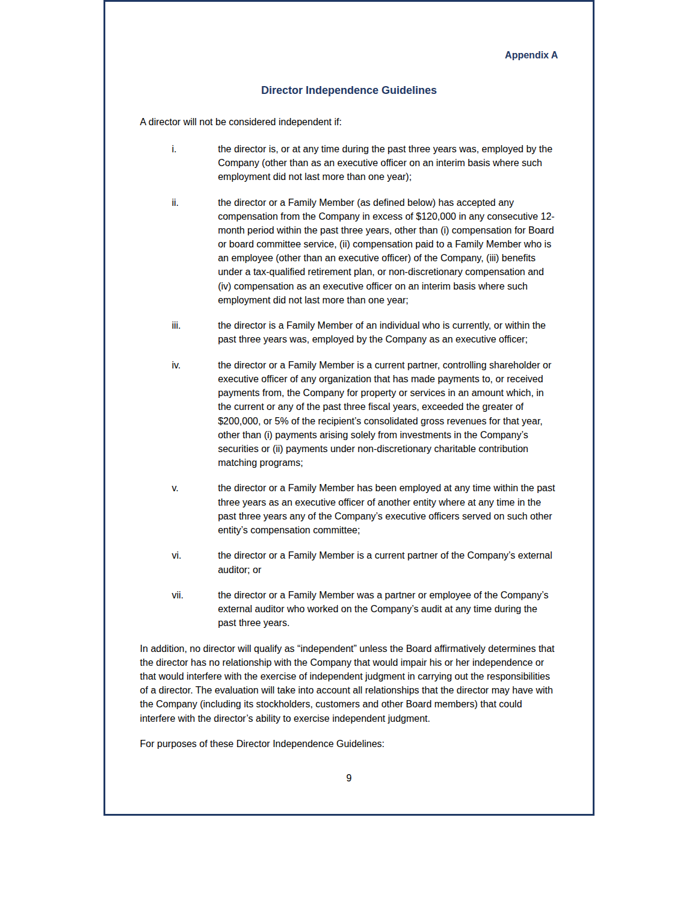Appendix A
Director Independence Guidelines
A director will not be considered independent if:
i. the director is, or at any time during the past three years was, employed by the Company (other than as an executive officer on an interim basis where such employment did not last more than one year);
ii. the director or a Family Member (as defined below) has accepted any compensation from the Company in excess of $120,000 in any consecutive 12-month period within the past three years, other than (i) compensation for Board or board committee service, (ii) compensation paid to a Family Member who is an employee (other than an executive officer) of the Company, (iii) benefits under a tax-qualified retirement plan, or non-discretionary compensation and (iv) compensation as an executive officer on an interim basis where such employment did not last more than one year;
iii. the director is a Family Member of an individual who is currently, or within the past three years was, employed by the Company as an executive officer;
iv. the director or a Family Member is a current partner, controlling shareholder or executive officer of any organization that has made payments to, or received payments from, the Company for property or services in an amount which, in the current or any of the past three fiscal years, exceeded the greater of $200,000, or 5% of the recipient’s consolidated gross revenues for that year, other than (i) payments arising solely from investments in the Company’s securities or (ii) payments under non-discretionary charitable contribution matching programs;
v. the director or a Family Member has been employed at any time within the past three years as an executive officer of another entity where at any time in the past three years any of the Company’s executive officers served on such other entity’s compensation committee;
vi. the director or a Family Member is a current partner of the Company’s external auditor; or
vii. the director or a Family Member was a partner or employee of the Company’s external auditor who worked on the Company’s audit at any time during the past three years.
In addition, no director will qualify as “independent” unless the Board affirmatively determines that the director has no relationship with the Company that would impair his or her independence or that would interfere with the exercise of independent judgment in carrying out the responsibilities of a director. The evaluation will take into account all relationships that the director may have with the Company (including its stockholders, customers and other Board members) that could interfere with the director’s ability to exercise independent judgment.
For purposes of these Director Independence Guidelines:
9